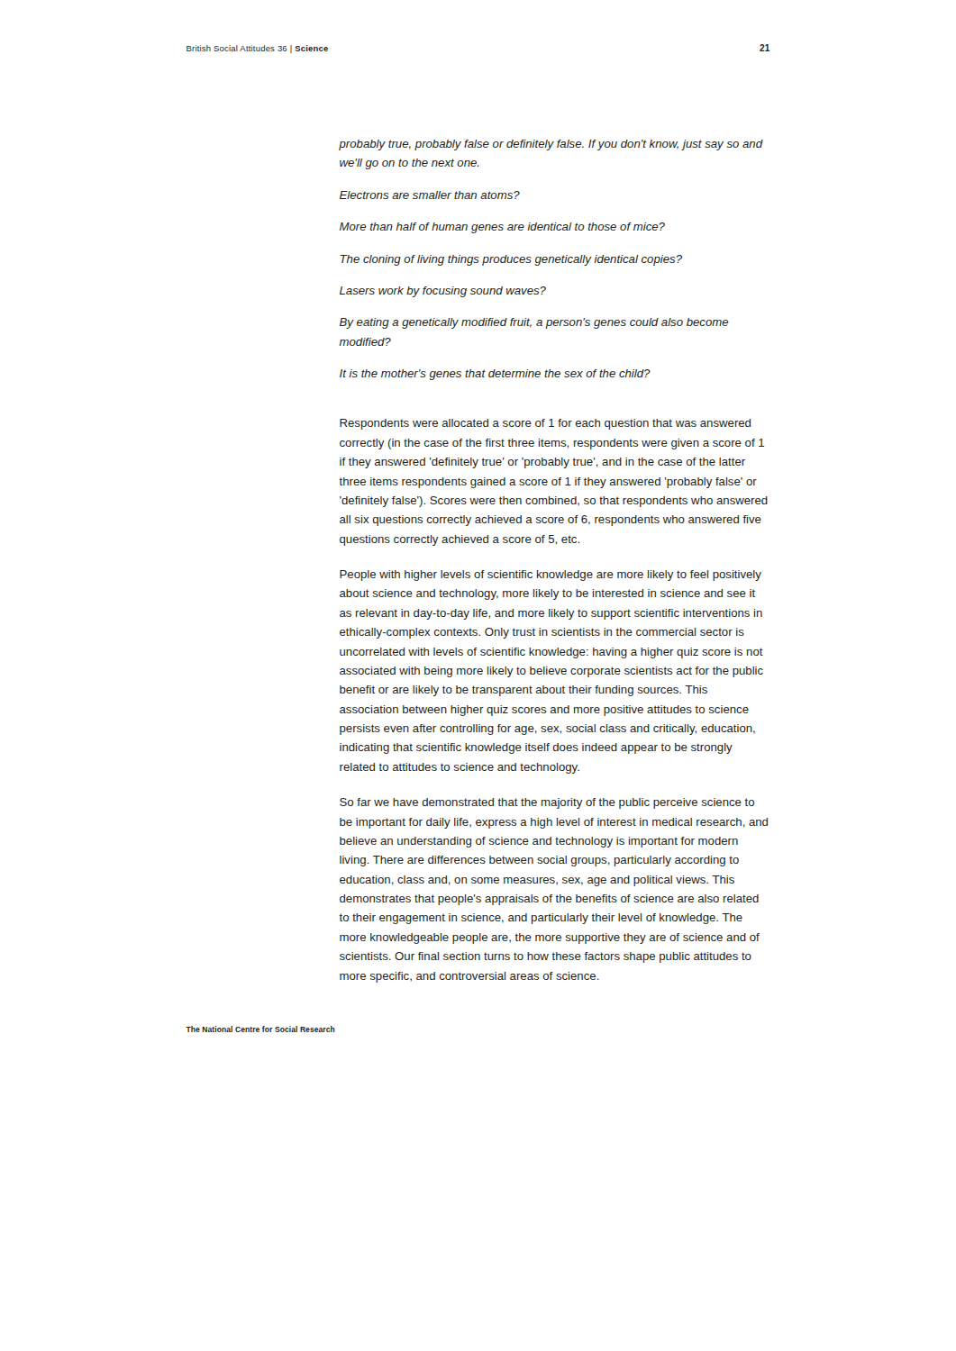British Social Attitudes 36 | Science
21
probably true, probably false or definitely false. If you don't know, just say so and we'll go on to the next one.
Electrons are smaller than atoms?
More than half of human genes are identical to those of mice?
The cloning of living things produces genetically identical copies?
Lasers work by focusing sound waves?
By eating a genetically modified fruit, a person's genes could also become modified?
It is the mother's genes that determine the sex of the child?
Respondents were allocated a score of 1 for each question that was answered correctly (in the case of the first three items, respondents were given a score of 1 if they answered 'definitely true' or 'probably true', and in the case of the latter three items respondents gained a score of 1 if they answered 'probably false' or 'definitely false'). Scores were then combined, so that respondents who answered all six questions correctly achieved a score of 6, respondents who answered five questions correctly achieved a score of 5, etc.
People with higher levels of scientific knowledge are more likely to feel positively about science and technology, more likely to be interested in science and see it as relevant in day-to-day life, and more likely to support scientific interventions in ethically-complex contexts. Only trust in scientists in the commercial sector is uncorrelated with levels of scientific knowledge: having a higher quiz score is not associated with being more likely to believe corporate scientists act for the public benefit or are likely to be transparent about their funding sources. This association between higher quiz scores and more positive attitudes to science persists even after controlling for age, sex, social class and critically, education, indicating that scientific knowledge itself does indeed appear to be strongly related to attitudes to science and technology.
So far we have demonstrated that the majority of the public perceive science to be important for daily life, express a high level of interest in medical research, and believe an understanding of science and technology is important for modern living. There are differences between social groups, particularly according to education, class and, on some measures, sex, age and political views. This demonstrates that people's appraisals of the benefits of science are also related to their engagement in science, and particularly their level of knowledge. The more knowledgeable people are, the more supportive they are of science and of scientists. Our final section turns to how these factors shape public attitudes to more specific, and controversial areas of science.
The National Centre for Social Research